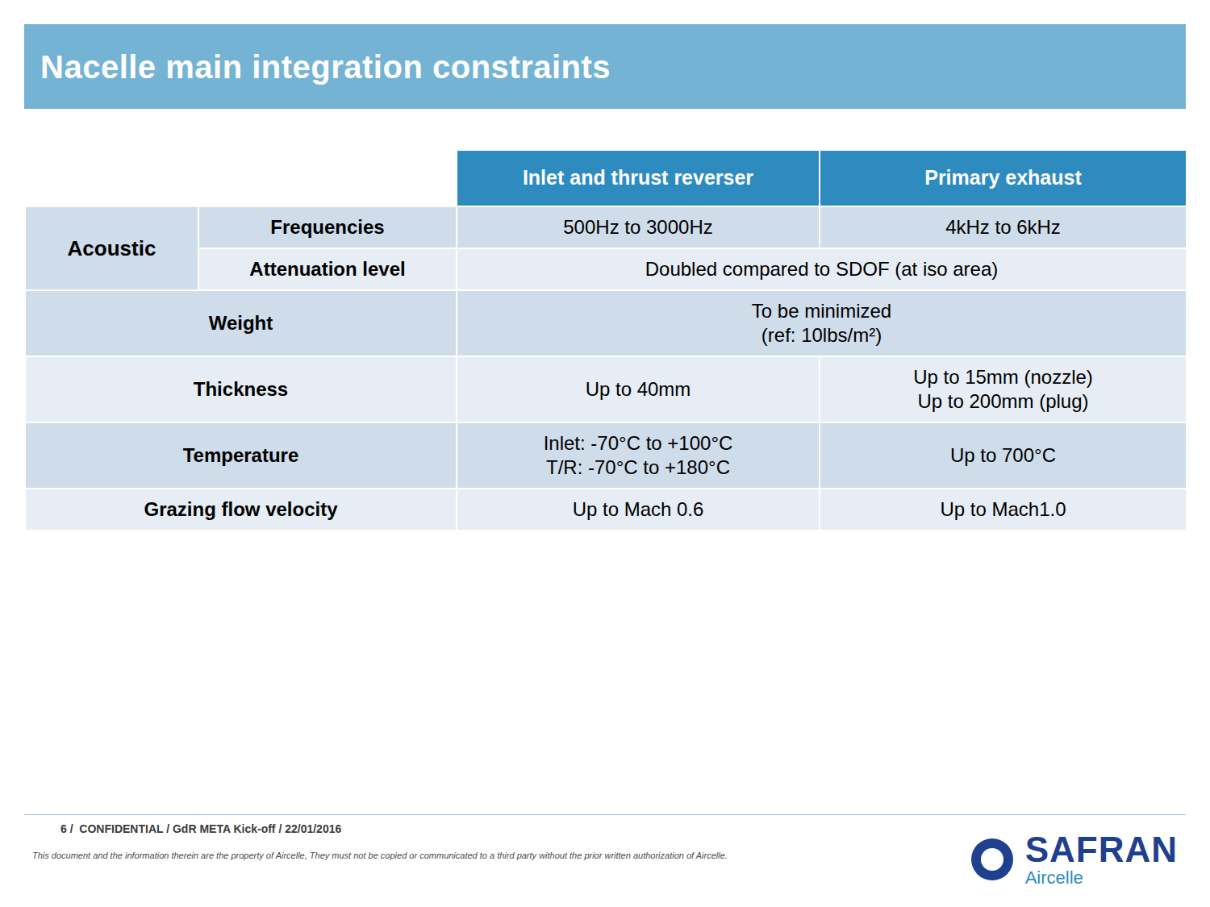Nacelle main integration constraints
| | Inlet and thrust reverser | Primary exhaust |
| --- | --- | --- |
| Acoustic | Frequencies | 500Hz to 3000Hz | 4kHz to 6kHz |
| Attenuation level | Doubled compared to SDOF (at iso area) |
| Weight | To be minimized (ref: 10lbs/m²) |
| Thickness | Up to 40mm | Up to 15mm (nozzle) Up to 200mm (plug) |
| Temperature | Inlet: -70°C to +100°C T/R: -70°C to +180°C | Up to 700°C |
| Grazing flow velocity | Up to Mach 0.6 | Up to Mach1.0 |
6 / CONFIDENTIAL / GdR META Kick-off / 22/01/2016
This document and the information therein are the property of Aircelle, They must not be copied or communicated to a third party without the prior written authorization of Aircelle.
SAFRAN
Aircelle